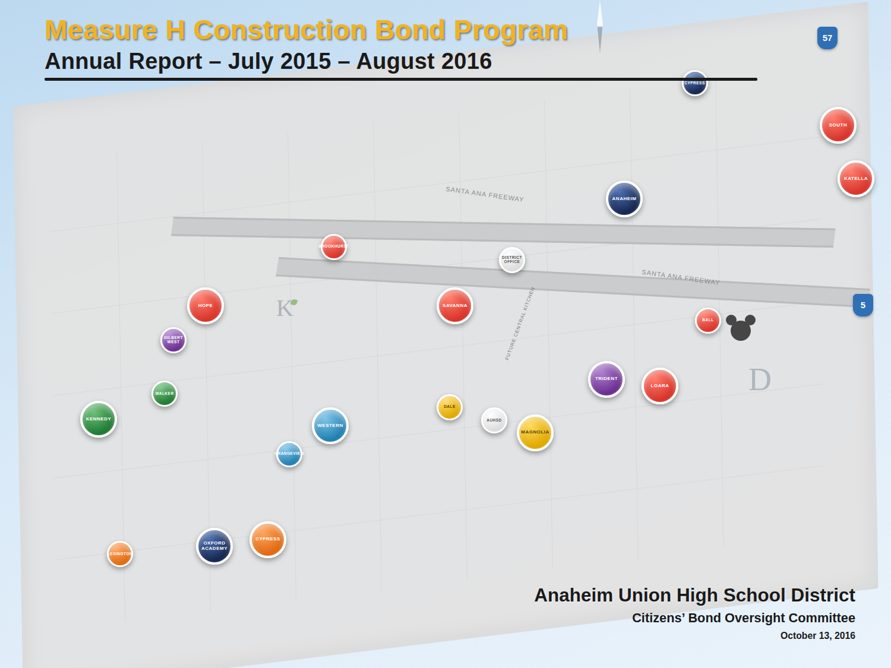Santa Ana Freeway
Santa Ana Freeway
57
5
K
Future Central Kitchen
D
Cypress
South
Katella
Anaheim
Brookhurst
District Office
Savanna
Hope
Gilbert West
Walker
Kennedy
Western
Orangeview
Dale
AUHSD
Magnolia
Trident
Loara
Ball
Oxford Academy
Cypress
Lexington
Measure H Construction Bond Program
Annual Report – July 2015 – August 2016
Anaheim Union High School District
Citizens’ Bond Oversight Committee
October 13, 2016